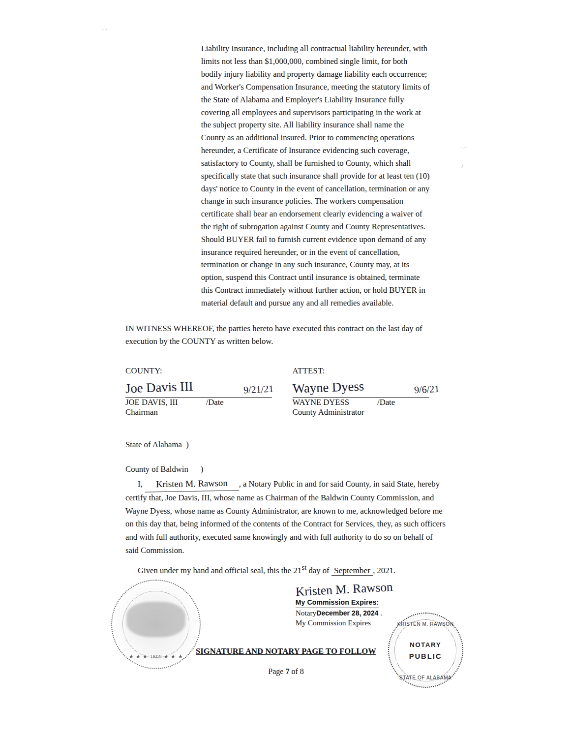· · · ⌐ /
Liability Insurance, including all contractual liability hereunder, with limits not less than $1,000,000, combined single limit, for both bodily injury liability and property damage liability each occurrence; and Worker's Compensation Insurance, meeting the statutory limits of the State of Alabama and Employer's Liability Insurance fully covering all employees and supervisors participating in the work at the subject property site. All liability insurance shall name the County as an additional insured. Prior to commencing operations hereunder, a Certificate of Insurance evidencing such coverage, satisfactory to County, shall be furnished to County, which shall specifically state that such insurance shall provide for at least ten (10) days' notice to County in the event of cancellation, termination or any change in such insurance policies. The workers compensation certificate shall bear an endorsement clearly evidencing a waiver of the right of subrogation against County and County Representatives. Should BUYER fail to furnish current evidence upon demand of any insurance required hereunder, or in the event of cancellation, termination or change in any such insurance, County may, at its option, suspend this Contract until insurance is obtained, terminate this Contract immediately without further action, or hold BUYER in material default and pursue any and all remedies available.
IN WITNESS WHEREOF, the parties hereto have executed this contract on the last day of execution by the COUNTY as written below.
| COUNTY: Joe Davis III 9/21/21 JOE DAVIS, III /Date Chairman | ATTEST: Wayne Dyess 9/6/21 WAYNE DYESS /Date County Administrator |
State of Alabama )
County of Baldwin )
I, Kristen M. Rawson, a Notary Public in and for said County, in said State, hereby certify that, Joe Davis, III, whose name as Chairman of the Baldwin County Commission, and Wayne Dyess, whose name as County Administrator, are known to me, acknowledged before me on this day that, being informed of the contents of the Contract for Services, they, as such officers and with full authority, executed same knowingly and with full authority to do so on behalf of said Commission.
Given under my hand and official seal, this the 21 st day of September, 2021.
Kristen M. Rawson
My Commission Expires:
Notary December 28, 2024 .
My Commission Expires
SIGNATURE AND NOTARY PAGE TO FOLLOW
Page 7 of 8
KRISTEN M. RAWSON
NOTARY
PUBLIC
STATE OF ALABAMA